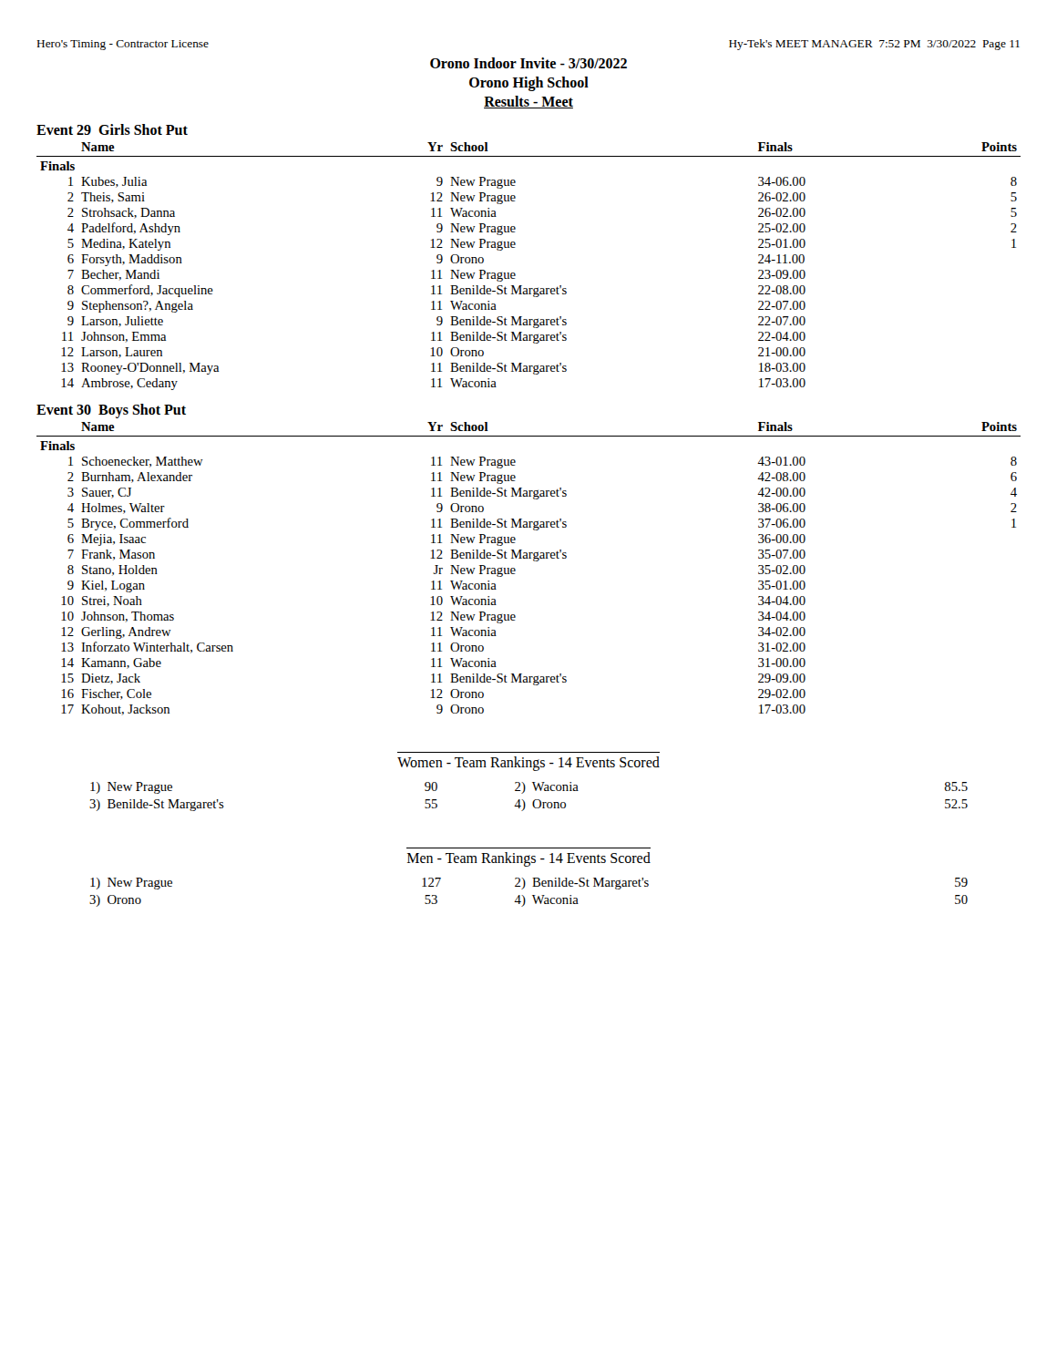Hero's Timing - Contractor License
Hy-Tek's MEET MANAGER 7:52 PM 3/30/2022 Page 11
Orono Indoor Invite - 3/30/2022
Orono High School
Results - Meet
Event 29 Girls Shot Put
| | Name | Yr | School | Finals | Points |
| --- | --- | --- | --- | --- | --- |
| Finals |
| 1 | Kubes, Julia | 9 | New Prague | 34-06.00 | 8 |
| 2 | Theis, Sami | 12 | New Prague | 26-02.00 | 5 |
| 2 | Strohsack, Danna | 11 | Waconia | 26-02.00 | 5 |
| 4 | Padelford, Ashdyn | 9 | New Prague | 25-02.00 | 2 |
| 5 | Medina, Katelyn | 12 | New Prague | 25-01.00 | 1 |
| 6 | Forsyth, Maddison | 9 | Orono | 24-11.00 | |
| 7 | Becher, Mandi | 11 | New Prague | 23-09.00 | |
| 8 | Commerford, Jacqueline | 11 | Benilde-St Margaret's | 22-08.00 | |
| 9 | Stephenson?, Angela | 11 | Waconia | 22-07.00 | |
| 9 | Larson, Juliette | 9 | Benilde-St Margaret's | 22-07.00 | |
| 11 | Johnson, Emma | 11 | Benilde-St Margaret's | 22-04.00 | |
| 12 | Larson, Lauren | 10 | Orono | 21-00.00 | |
| 13 | Rooney-O'Donnell, Maya | 11 | Benilde-St Margaret's | 18-03.00 | |
| 14 | Ambrose, Cedany | 11 | Waconia | 17-03.00 | |
Event 30 Boys Shot Put
| | Name | Yr | School | Finals | Points |
| --- | --- | --- | --- | --- | --- |
| Finals |
| 1 | Schoenecker, Matthew | 11 | New Prague | 43-01.00 | 8 |
| 2 | Burnham, Alexander | 11 | New Prague | 42-08.00 | 6 |
| 3 | Sauer, CJ | 11 | Benilde-St Margaret's | 42-00.00 | 4 |
| 4 | Holmes, Walter | 9 | Orono | 38-06.00 | 2 |
| 5 | Bryce, Commerford | 11 | Benilde-St Margaret's | 37-06.00 | 1 |
| 6 | Mejia, Isaac | 11 | New Prague | 36-00.00 | |
| 7 | Frank, Mason | 12 | Benilde-St Margaret's | 35-07.00 | |
| 8 | Stano, Holden | Jr | New Prague | 35-02.00 | |
| 9 | Kiel, Logan | 11 | Waconia | 35-01.00 | |
| 10 | Strei, Noah | 10 | Waconia | 34-04.00 | |
| 10 | Johnson, Thomas | 12 | New Prague | 34-04.00 | |
| 12 | Gerling, Andrew | 11 | Waconia | 34-02.00 | |
| 13 | Inforzato Winterhalt, Carsen | 11 | Orono | 31-02.00 | |
| 14 | Kamann, Gabe | 11 | Waconia | 31-00.00 | |
| 15 | Dietz, Jack | 11 | Benilde-St Margaret's | 29-09.00 | |
| 16 | Fischer, Cole | 12 | Orono | 29-02.00 | |
| 17 | Kohout, Jackson | 9 | Orono | 17-03.00 | |
Women - Team Rankings - 14 Events Scored
| 1) New Prague | 90 | 2) Waconia | 85.5 |
| 3) Benilde-St Margaret's | 55 | 4) Orono | 52.5 |
Men - Team Rankings - 14 Events Scored
| 1) New Prague | 127 | 2) Benilde-St Margaret's | 59 |
| 3) Orono | 53 | 4) Waconia | 50 |